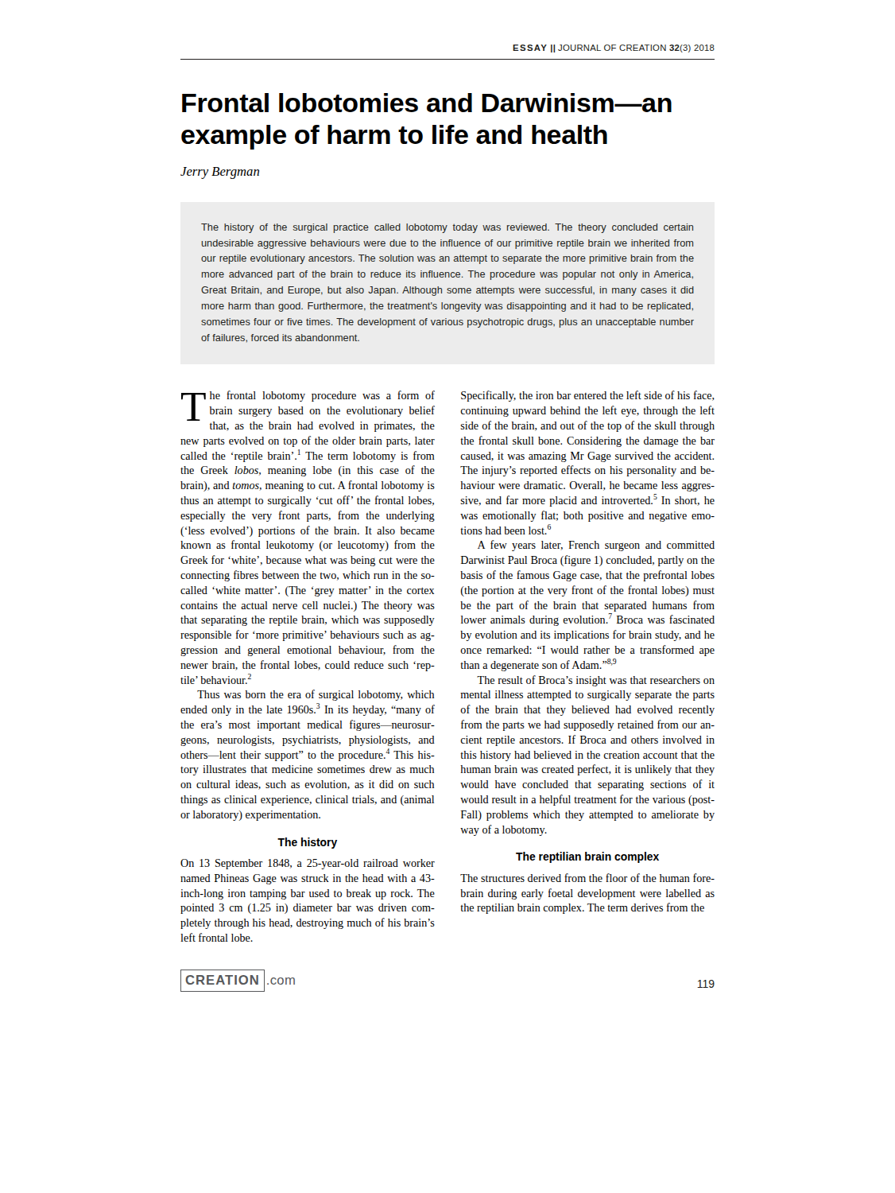ESSAY||JOURNAL OF CREATION 32(3) 2018
Frontal lobotomies and Darwinism—an example of harm to life and health
Jerry Bergman
The history of the surgical practice called lobotomy today was reviewed. The theory concluded certain undesirable aggressive behaviours were due to the influence of our primitive reptile brain we inherited from our reptile evolutionary ancestors. The solution was an attempt to separate the more primitive brain from the more advanced part of the brain to reduce its influence. The procedure was popular not only in America, Great Britain, and Europe, but also Japan. Although some attempts were successful, in many cases it did more harm than good. Furthermore, the treatment's longevity was disappointing and it had to be replicated, sometimes four or five times. The development of various psychotropic drugs, plus an unacceptable number of failures, forced its abandonment.
The frontal lobotomy procedure was a form of brain surgery based on the evolutionary belief that, as the brain had evolved in primates, the new parts evolved on top of the older brain parts, later called the ‘reptile brain’.1 The term lobotomy is from the Greek lobos, meaning lobe (in this case of the brain), and tomos, meaning to cut. A frontal lobotomy is thus an attempt to surgically ‘cut off’ the frontal lobes, especially the very front parts, from the underlying (‘less evolved’) portions of the brain. It also became known as frontal leukotomy (or leucotomy) from the Greek for ‘white’, because what was being cut were the connecting fibres between the two, which run in the so-called ‘white matter’. (The ‘grey matter’ in the cortex contains the actual nerve cell nuclei.) The theory was that separating the reptile brain, which was supposedly responsible for ‘more primitive’ behaviours such as aggression and general emotional behaviour, from the newer brain, the frontal lobes, could reduce such ‘reptile’ behaviour.2
Thus was born the era of surgical lobotomy, which ended only in the late 1960s.3 In its heyday, “many of the era’s most important medical figures—neurosurgeons, neurologists, psychiatrists, physiologists, and others—lent their support” to the procedure.4 This history illustrates that medicine sometimes drew as much on cultural ideas, such as evolution, as it did on such things as clinical experience, clinical trials, and (animal or laboratory) experimentation.
The history
On 13 September 1848, a 25-year-old railroad worker named Phineas Gage was struck in the head with a 43-inch-long iron tamping bar used to break up rock. The pointed 3 cm (1.25 in) diameter bar was driven completely through his head, destroying much of his brain’s left frontal lobe.
Specifically, the iron bar entered the left side of his face, continuing upward behind the left eye, through the left side of the brain, and out of the top of the skull through the frontal skull bone. Considering the damage the bar caused, it was amazing Mr Gage survived the accident. The injury’s reported effects on his personality and behaviour were dramatic. Overall, he became less aggressive, and far more placid and introverted.5 In short, he was emotionally flat; both positive and negative emotions had been lost.6
A few years later, French surgeon and committed Darwinist Paul Broca (figure 1) concluded, partly on the basis of the famous Gage case, that the prefrontal lobes (the portion at the very front of the frontal lobes) must be the part of the brain that separated humans from lower animals during evolution.7 Broca was fascinated by evolution and its implications for brain study, and he once remarked: “I would rather be a transformed ape than a degenerate son of Adam.”8,9
The result of Broca’s insight was that researchers on mental illness attempted to surgically separate the parts of the brain that they believed had evolved recently from the parts we had supposedly retained from our ancient reptile ancestors. If Broca and others involved in this history had believed in the creation account that the human brain was created perfect, it is unlikely that they would have concluded that separating sections of it would result in a helpful treatment for the various (post-Fall) problems which they attempted to ameliorate by way of a lobotomy.
The reptilian brain complex
The structures derived from the floor of the human forebrain during early foetal development were labelled as the reptilian brain complex. The term derives from the
CREATION.com
119